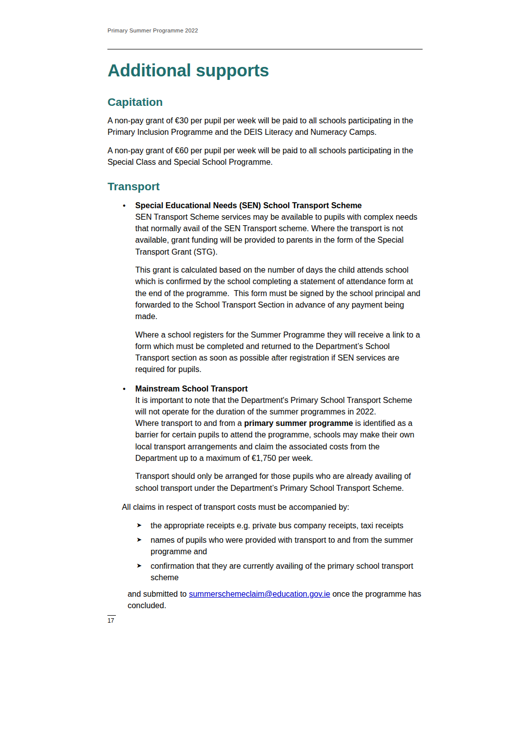Primary Summer Programme 2022
Additional supports
Capitation
A non-pay grant of €30 per pupil per week will be paid to all schools participating in the Primary Inclusion Programme and the DEIS Literacy and Numeracy Camps.
A non-pay grant of €60 per pupil per week will be paid to all schools participating in the Special Class and Special School Programme.
Transport
Special Educational Needs (SEN) School Transport Scheme
SEN Transport Scheme services may be available to pupils with complex needs that normally avail of the SEN Transport scheme. Where the transport is not available, grant funding will be provided to parents in the form of the Special Transport Grant (STG).
This grant is calculated based on the number of days the child attends school which is confirmed by the school completing a statement of attendance form at the end of the programme. This form must be signed by the school principal and forwarded to the School Transport Section in advance of any payment being made.
Where a school registers for the Summer Programme they will receive a link to a form which must be completed and returned to the Department’s School Transport section as soon as possible after registration if SEN services are required for pupils.
Mainstream School Transport
It is important to note that the Department's Primary School Transport Scheme will not operate for the duration of the summer programmes in 2022.
Where transport to and from a primary summer programme is identified as a barrier for certain pupils to attend the programme, schools may make their own local transport arrangements and claim the associated costs from the Department up to a maximum of €1,750 per week.
Transport should only be arranged for those pupils who are already availing of school transport under the Department’s Primary School Transport Scheme.
All claims in respect of transport costs must be accompanied by:
the appropriate receipts e.g. private bus company receipts, taxi receipts
names of pupils who were provided with transport to and from the summer programme and
confirmation that they are currently availing of the primary school transport scheme
and submitted to summerschemeclaim@education.gov.ie once the programme has concluded.
17